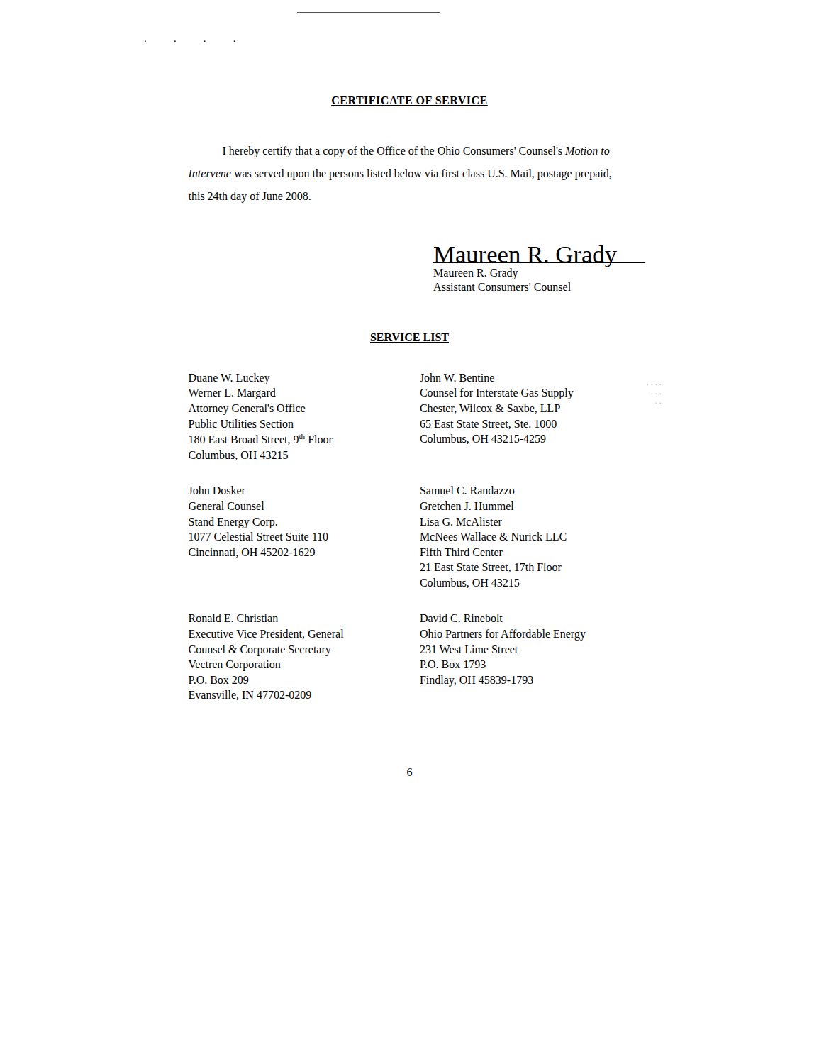. . . .
CERTIFICATE OF SERVICE
I hereby certify that a copy of the Office of the Ohio Consumers' Counsel's Motion to Intervene was served upon the persons listed below via first class U.S. Mail, postage prepaid, this 24th day of June 2008.
Maureen R. Grady
Maureen R. Grady
Assistant Consumers' Counsel
SERVICE LIST
| Duane W. Luckey Werner L. Margard Attorney General's Office Public Utilities Section 180 East Broad Street, 9 th Floor Columbus, OH 43215 | John W. Bentine Counsel for Interstate Gas Supply Chester, Wilcox & Saxbe, LLP 65 East State Street, Ste. 1000 Columbus, OH 43215-4259 |
| John Dosker General Counsel Stand Energy Corp. 1077 Celestial Street Suite 110 Cincinnati, OH 45202-1629 | Samuel C. Randazzo Gretchen J. Hummel Lisa G. McAlister McNees Wallace & Nurick LLC Fifth Third Center 21 East State Street, 17th Floor Columbus, OH 43215 |
| Ronald E. Christian Executive Vice President, General Counsel & Corporate Secretary Vectren Corporation P.O. Box 209 Evansville, IN 47702-0209 | David C. Rinebolt Ohio Partners for Affordable Energy 231 West Lime Street P.O. Box 1793 Findlay, OH 45839-1793 |
. . . .
. . .
. .
6